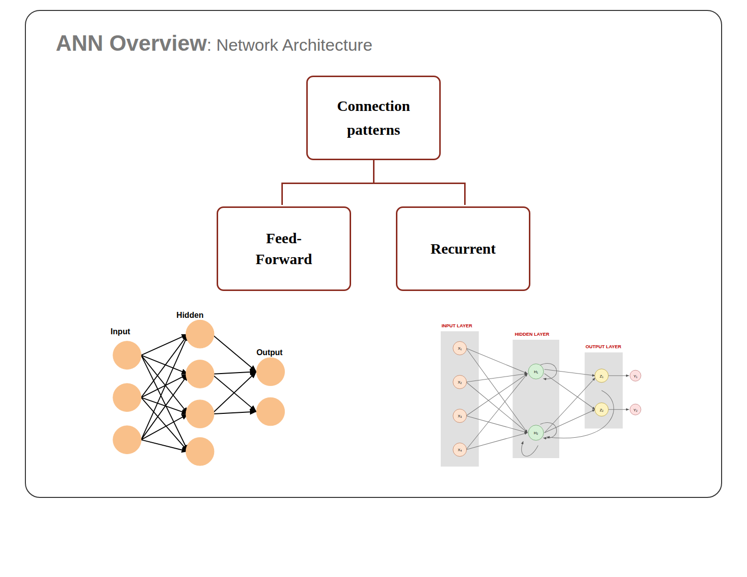ANN Overview: Network Architecture
Connection
patterns
Feed-
Forward
Recurrent
Input Hidden Output
INPUT LAYER HIDDEN LAYER OUTPUT LAYER X₁ X₂ X₃ X₄ H₁ H₂ Z₁ Z₂ Y₁ Y₂